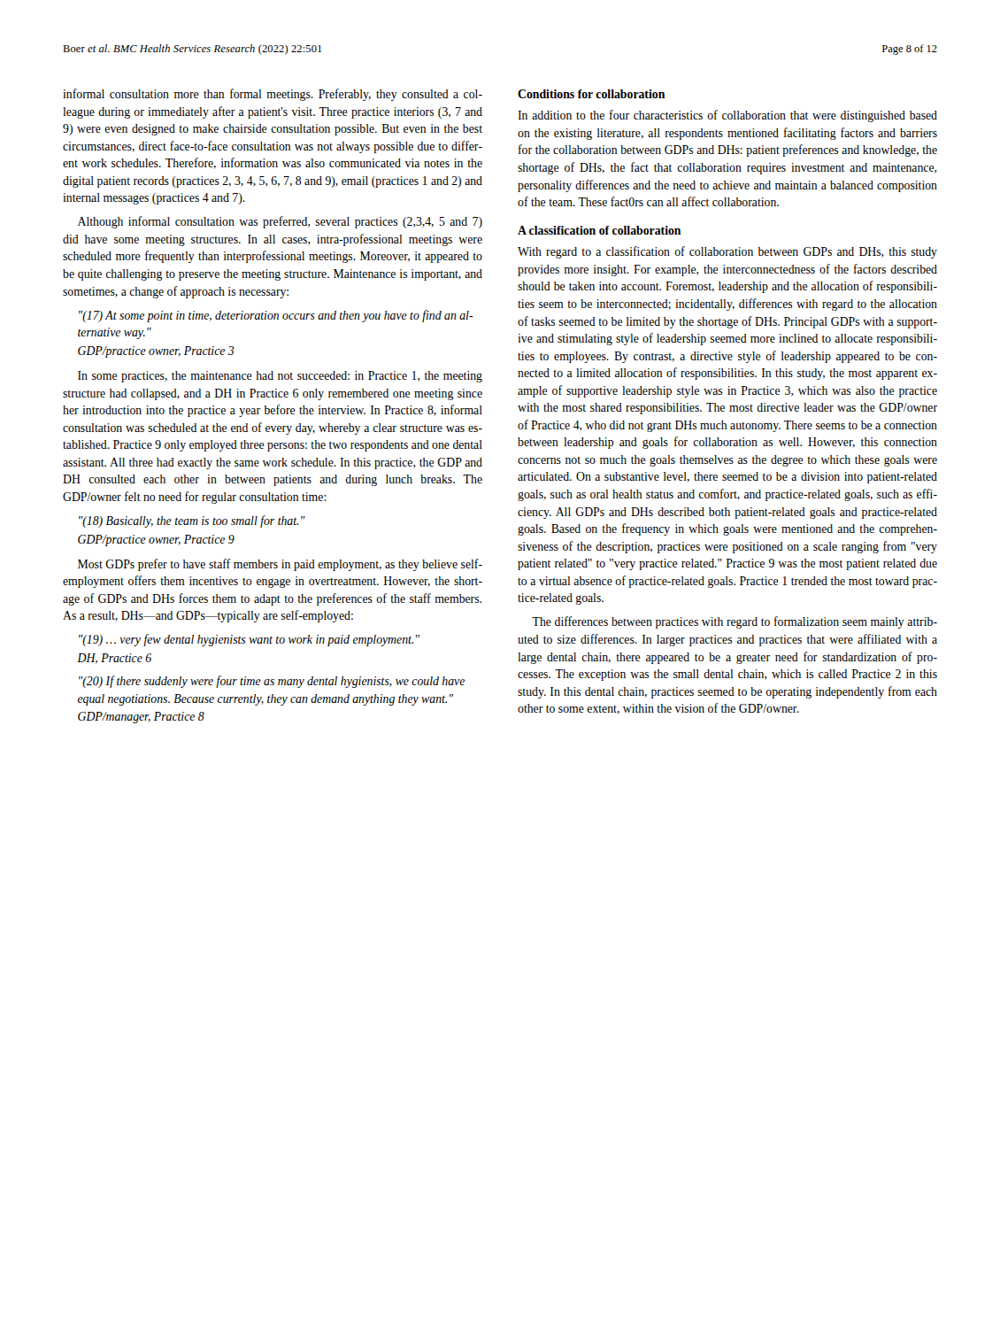Boer et al. BMC Health Services Research (2022) 22:501
Page 8 of 12
informal consultation more than formal meetings. Preferably, they consulted a colleague during or immediately after a patient's visit. Three practice interiors (3, 7 and 9) were even designed to make chairside consultation possible. But even in the best circumstances, direct face-to-face consultation was not always possible due to different work schedules. Therefore, information was also communicated via notes in the digital patient records (practices 2, 3, 4, 5, 6, 7, 8 and 9), email (practices 1 and 2) and internal messages (practices 4 and 7).
Although informal consultation was preferred, several practices (2,3,4, 5 and 7) did have some meeting structures. In all cases, intra-professional meetings were scheduled more frequently than interprofessional meetings. Moreover, it appeared to be quite challenging to preserve the meeting structure. Maintenance is important, and sometimes, a change of approach is necessary:
"(17) At some point in time, deterioration occurs and then you have to find an alternative way." GDP/practice owner, Practice 3
In some practices, the maintenance had not succeeded: in Practice 1, the meeting structure had collapsed, and a DH in Practice 6 only remembered one meeting since her introduction into the practice a year before the interview. In Practice 8, informal consultation was scheduled at the end of every day, whereby a clear structure was established. Practice 9 only employed three persons: the two respondents and one dental assistant. All three had exactly the same work schedule. In this practice, the GDP and DH consulted each other in between patients and during lunch breaks. The GDP/owner felt no need for regular consultation time:
"(18) Basically, the team is too small for that." GDP/practice owner, Practice 9
Most GDPs prefer to have staff members in paid employment, as they believe self-employment offers them incentives to engage in overtreatment. However, the shortage of GDPs and DHs forces them to adapt to the preferences of the staff members. As a result, DHs—and GDPs—typically are self-employed:
"(19) … very few dental hygienists want to work in paid employment." DH, Practice 6 "(20) If there suddenly were four time as many dental hygienists, we could have equal negotiations. Because currently, they can demand anything they want." GDP/manager, Practice 8
Conditions for collaboration
In addition to the four characteristics of collaboration that were distinguished based on the existing literature, all respondents mentioned facilitating factors and barriers for the collaboration between GDPs and DHs: patient preferences and knowledge, the shortage of DHs, the fact that collaboration requires investment and maintenance, personality differences and the need to achieve and maintain a balanced composition of the team. These fact0rs can all affect collaboration.
A classification of collaboration
With regard to a classification of collaboration between GDPs and DHs, this study provides more insight. For example, the interconnectedness of the factors described should be taken into account. Foremost, leadership and the allocation of responsibilities seem to be interconnected; incidentally, differences with regard to the allocation of tasks seemed to be limited by the shortage of DHs. Principal GDPs with a supportive and stimulating style of leadership seemed more inclined to allocate responsibilities to employees. By contrast, a directive style of leadership appeared to be connected to a limited allocation of responsibilities. In this study, the most apparent example of supportive leadership style was in Practice 3, which was also the practice with the most shared responsibilities. The most directive leader was the GDP/owner of Practice 4, who did not grant DHs much autonomy. There seems to be a connection between leadership and goals for collaboration as well. However, this connection concerns not so much the goals themselves as the degree to which these goals were articulated. On a substantive level, there seemed to be a division into patient-related goals, such as oral health status and comfort, and practice-related goals, such as efficiency. All GDPs and DHs described both patient-related goals and practice-related goals. Based on the frequency in which goals were mentioned and the comprehensiveness of the description, practices were positioned on a scale ranging from "very patient related" to "very practice related." Practice 9 was the most patient related due to a virtual absence of practice-related goals. Practice 1 trended the most toward practice-related goals.
The differences between practices with regard to formalization seem mainly attributed to size differences. In larger practices and practices that were affiliated with a large dental chain, there appeared to be a greater need for standardization of processes. The exception was the small dental chain, which is called Practice 2 in this study. In this dental chain, practices seemed to be operating independently from each other to some extent, within the vision of the GDP/owner.